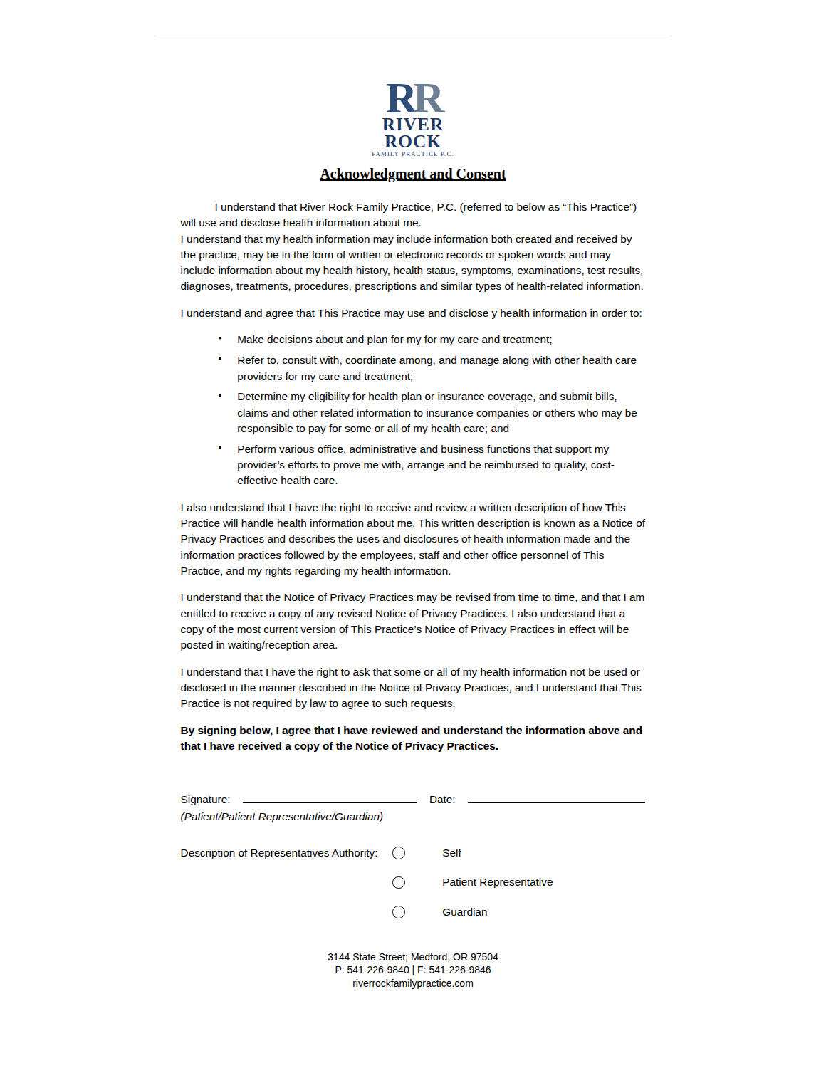RR RIVER ROCK FAMILY PRACTICE P.C.
Acknowledgment and Consent
I understand that River Rock Family Practice, P.C. (referred to below as “This Practice”) will use and disclose health information about me.
I understand that my health information may include information both created and received by the practice, may be in the form of written or electronic records or spoken words and may include information about my health history, health status, symptoms, examinations, test results, diagnoses, treatments, procedures, prescriptions and similar types of health-related information.
I understand and agree that This Practice may use and disclose y health information in order to:
Make decisions about and plan for my for my care and treatment;
Refer to, consult with, coordinate among, and manage along with other health care providers for my care and treatment;
Determine my eligibility for health plan or insurance coverage, and submit bills, claims and other related information to insurance companies or others who may be responsible to pay for some or all of my health care; and
Perform various office, administrative and business functions that support my provider’s efforts to prove me with, arrange and be reimbursed to quality, cost-effective health care.
I also understand that I have the right to receive and review a written description of how This Practice will handle health information about me. This written description is known as a Notice of Privacy Practices and describes the uses and disclosures of health information made and the information practices followed by the employees, staff and other office personnel of This Practice, and my rights regarding my health information.
I understand that the Notice of Privacy Practices may be revised from time to time, and that I am entitled to receive a copy of any revised Notice of Privacy Practices. I also understand that a copy of the most current version of This Practice’s Notice of Privacy Practices in effect will be posted in waiting/reception area.
I understand that I have the right to ask that some or all of my health information not be used or disclosed in the manner described in the Notice of Privacy Practices, and I understand that This Practice is not required by law to agree to such requests.
By signing below, I agree that I have reviewed and understand the information above and that I have received a copy of the Notice of Privacy Practices.
Signature: Date:
(Patient/Patient Representative/Guardian)
Description of Representatives Authority:
Self
Patient Representative
Guardian
3144 State Street; Medford, OR 97504
P: 541-226-9840 | F: 541-226-9846
riverrockfamilypractice.com